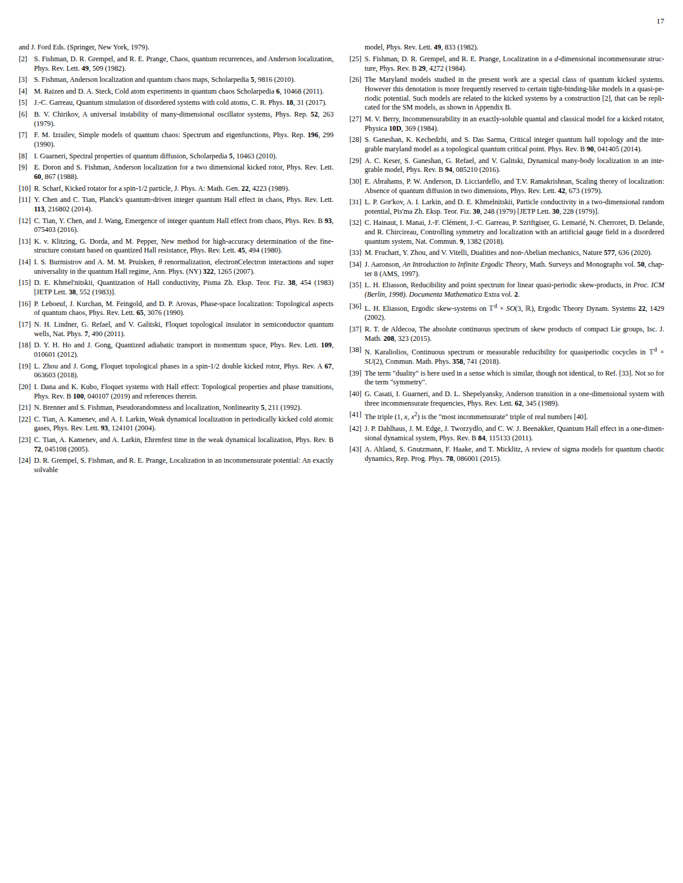17
and J. Ford Eds. (Springer, New York, 1979).
[2] S. Fishman, D. R. Grempel, and R. E. Prange, Chaos, quantum recurrences, and Anderson localization, Phys. Rev. Lett. 49, 509 (1982).
[3] S. Fishman, Anderson localization and quantum chaos maps, Scholarpedia 5, 9816 (2010).
[4] M. Raizen and D. A. Steck, Cold atom experiments in quantum chaos Scholarpedia 6, 10468 (2011).
[5] J.-C. Garreau, Quantum simulation of disordered systems with cold atoms, C. R. Phys. 18, 31 (2017).
[6] B. V. Chirikov, A universal instability of many-dimensional oscillator systems, Phys. Rep. 52, 263 (1979).
[7] F. M. Izrailev, Simple models of quantum chaos: Spectrum and eigenfunctions, Phys. Rep. 196, 299 (1990).
[8] I. Guarneri, Spectral properties of quantum diffusion, Scholarpedia 5, 10463 (2010).
[9] E. Doron and S. Fishman, Anderson localization for a two dimensional kicked rotor, Phys. Rev. Lett. 60, 867 (1988).
[10] R. Scharf, Kicked rotator for a spin-1/2 particle, J. Phys. A: Math. Gen. 22, 4223 (1989).
[11] Y. Chen and C. Tian, Planck's quantum-driven integer quantum Hall effect in chaos, Phys. Rev. Lett. 113, 216802 (2014).
[12] C. Tian, Y. Chen, and J. Wang, Emergence of integer quantum Hall effect from chaos, Phys. Rev. B 93, 075403 (2016).
[13] K. v. Klitzing, G. Dorda, and M. Pepper, New method for high-accuracy determination of the fine-structure constant based on quantized Hall resistance, Phys. Rev. Lett. 45, 494 (1980).
[14] I. S. Burmistrov and A. M. M. Pruisken, θ renormalization, electronCelectron interactions and super universality in the quantum Hall regime, Ann. Phys. (NY) 322, 1265 (2007).
[15] D. E. Khmel'nitskii, Quantization of Hall conductivity, Pisma Zh. Eksp. Teor. Fiz. 38, 454 (1983) [JETP Lett. 38, 552 (1983)].
[16] P. Leboeuf, J. Kurchan, M. Feingold, and D. P. Arovas, Phase-space localization: Topological aspects of quantum chaos, Phys. Rev. Lett. 65, 3076 (1990).
[17] N. H. Lindner, G. Refael, and V. Galitski, Floquet topological insulator in semiconductor quantum wells, Nat. Phys. 7, 490 (2011).
[18] D. Y. H. Ho and J. Gong, Quantized adiabatic transport in momentum space, Phys. Rev. Lett. 109, 010601 (2012).
[19] L. Zhou and J. Gong, Floquet topological phases in a spin-1/2 double kicked rotor, Phys. Rev. A 67, 063603 (2018).
[20] I. Dana and K. Kubo, Floquet systems with Hall effect: Topological properties and phase transitions, Phys. Rev. B 100, 040107 (2019) and references therein.
[21] N. Brenner and S. Fishman, Pseudorandomness and localization, Nonlinearity 5, 211 (1992).
[22] C. Tian, A. Kamenev, and A. I. Larkin, Weak dynamical localization in periodically kicked cold atomic gases, Phys. Rev. Lett. 93, 124101 (2004).
[23] C. Tian, A. Kamenev, and A. Larkin, Ehrenfest time in the weak dynamical localization, Phys. Rev. B 72, 045108 (2005).
[24] D. R. Grempel, S. Fishman, and R. E. Prange, Localization in an incommensurate potential: An exactly solvable
model, Phys. Rev. Lett. 49, 833 (1982).
[25] S. Fishman, D. R. Grempel, and R. E. Prange, Localization in a d-dimensional incommensurate structure, Phys. Rev. B 29, 4272 (1984).
[26] The Maryland models studied in the present work are a special class of quantum kicked systems. However this denotation is more frequently reserved to certain tight-binding-like models in a quasi-periodic potential. Such models are related to the kicked systems by a construction [2], that can be replicated for the SM models, as shown in Appendix B.
[27] M. V. Berry, Incommensurability in an exactly-soluble quantal and classical model for a kicked rotator, Physica 10D, 369 (1984).
[28] S. Ganeshan, K. Kechedzhi, and S. Das Sarma, Critical integer quantum hall topology and the integrable maryland model as a topological quantum critical point. Phys. Rev. B 90, 041405 (2014).
[29] A. C. Keser, S. Ganeshan, G. Refael, and V. Galitski, Dynamical many-body localization in an integrable model, Phys. Rev. B 94, 085210 (2016).
[30] E. Abrahams, P. W. Anderson, D. Licciardello, and T.V. Ramakrishnan, Scaling theory of localization: Absence of quantum diffusion in two dimensions, Phys. Rev. Lett. 42, 673 (1979).
[31] L. P. Gor'kov, A. I. Larkin, and D. E. Khmelnitskii, Particle conductivity in a two-dimensional random potential, Pis'ma Zh. Eksp. Teor. Fiz. 30, 248 (1979) [JETP Lett. 30, 228 (1979)].
[32] C. Hainaut, I. Manai, J.-F. Clément, J.-C. Garreau, P. Szriftgiser, G. Lemarié, N. Cherroret, D. Delande, and R. Chircireau, Controlling symmetry and localization with an artificial gauge field in a disordered quantum system, Nat. Commun. 9, 1382 (2018).
[33] M. Fruchart, Y. Zhou, and V. Vitelli, Dualities and non-Abelian mechanics, Nature 577, 636 (2020).
[34] J. Aaronson, An Introduction to Infinite Ergodic Theory, Math. Surveys and Monographs vol. 50, chapter 8 (AMS, 1997).
[35] L. H. Eliasson, Reducibility and point spectrum for linear quasi-periodic skew-products, in Proc. ICM (Berlin, 1998). Documenta Mathematica Extra vol. 2.
[36] L. H. Eliasson, Ergodic skew-systems on 𝕋d × SO(3, ℝ), Ergodic Theory Dynam. Systems 22, 1429 (2002).
[37] R. T. de Aldecoa, The absolute continuous spectrum of skew products of compact Lie groups, Isc. J. Math. 208, 323 (2015).
[38] N. Karaliolios, Continuous spectrum or measurable reducibility for quasiperiodic cocycles in 𝕋d × SU(2), Commun. Math. Phys. 358, 741 (2018).
[39] The term "duality" is here used in a sense which is similar, though not identical, to Ref. [33]. Not so for the term "symmetry".
[40] G. Casati, I. Guarneri, and D. L. Shepelyansky, Anderson transition in a one-dimensional system with three incommensurate frequencies, Phys. Rev. Lett. 62, 345 (1989).
[41] The triple (1, x, x2) is the "most incommensurate" triple of real numbers [40].
[42] J. P. Dahlhaus, J. M. Edge, J. Tworzydlo, and C. W. J. Beenakker, Quantum Hall effect in a one-dimensional dynamical system, Phys. Rev. B 84, 115133 (2011).
[43] A. Altland, S. Gnutzmann, F. Haake, and T. Micklitz, A review of sigma models for quantum chaotic dynamics, Rep. Prog. Phys. 78, 086001 (2015).